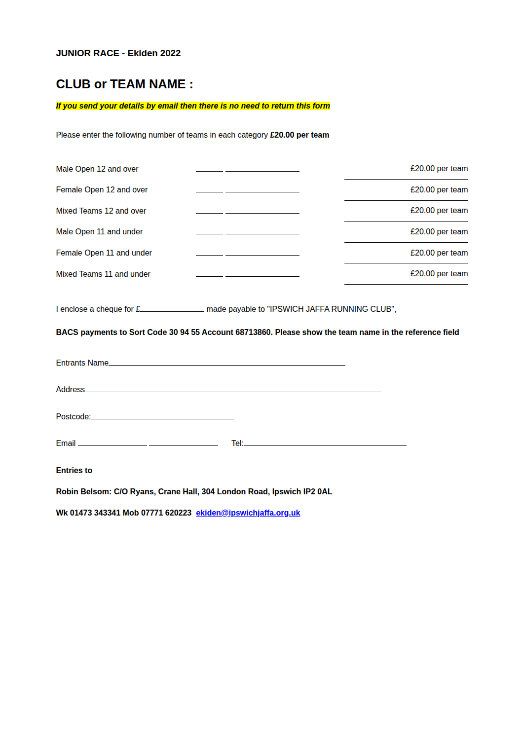JUNIOR RACE - Ekiden 2022
CLUB or TEAM NAME :
If you send your details by email then there is no need to return this form
Please enter the following number of teams in each category £20.00 per team
| Male Open 12 and over | | £20.00 per team |
| Female Open 12 and over | | £20.00 per team |
| Mixed Teams 12 and over | | £20.00 per team |
| Male Open 11 and under | | £20.00 per team |
| Female Open 11 and under | | £20.00 per team |
| Mixed Teams 11 and under | | £20.00 per team |
I enclose a cheque for £ made payable to "IPSWICH JAFFA RUNNING CLUB",
BACS payments to Sort Code 30 94 55 Account 68713860. Please show the team name in the reference field
Entrants Name
Address
Postcode:
Email Tel:
Entries to
Robin Belsom: C/O Ryans, Crane Hall, 304 London Road, Ipswich IP2 0AL
Wk 01473 343341 Mob 07771 620223 ekiden@ipswichjaffa.org.uk